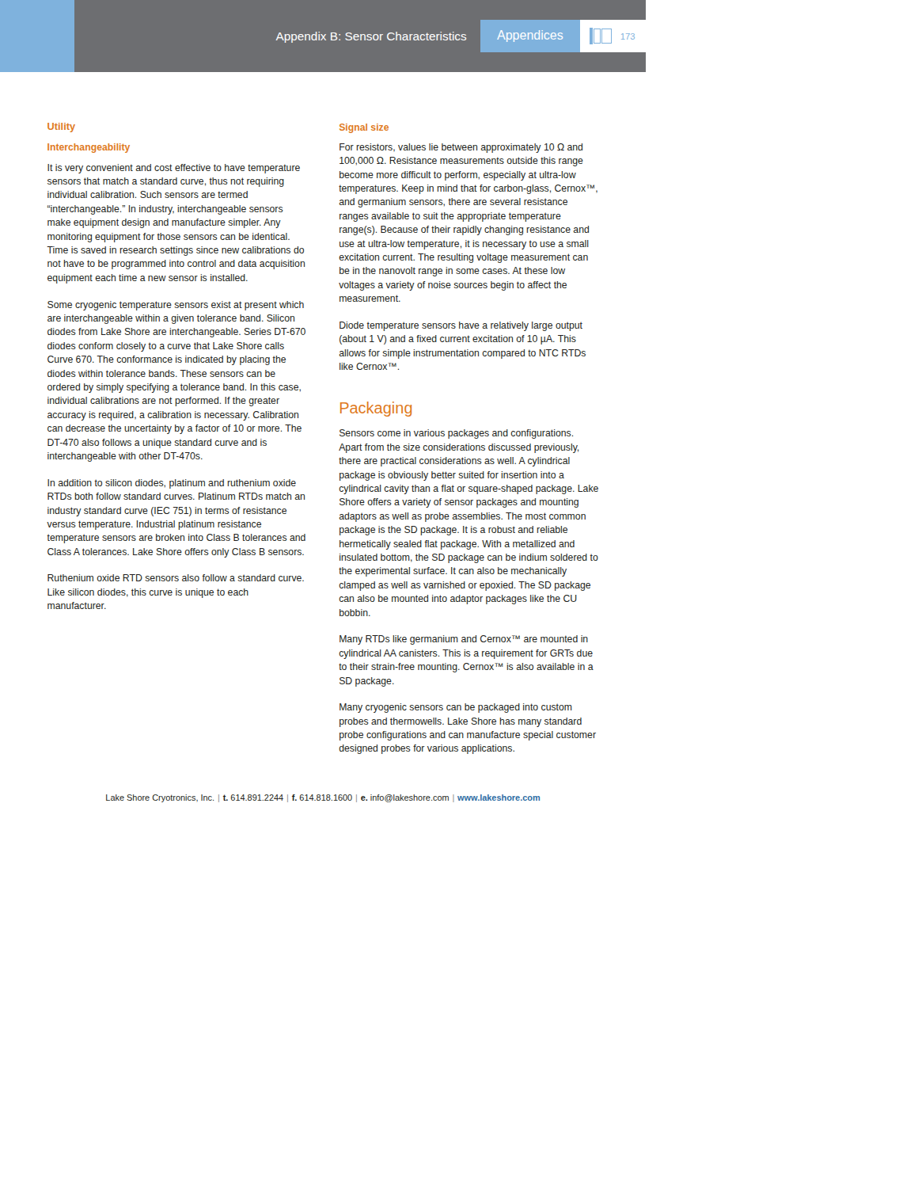Appendix B: Sensor Characteristics
Appendices
173
Utility
Interchangeability
It is very convenient and cost effective to have temperature sensors that match a standard curve, thus not requiring individual calibration. Such sensors are termed “interchangeable.” In industry, interchangeable sensors make equipment design and manufacture simpler. Any monitoring equipment for those sensors can be identical. Time is saved in research settings since new calibrations do not have to be programmed into control and data acquisition equipment each time a new sensor is installed.
Some cryogenic temperature sensors exist at present which are interchangeable within a given tolerance band. Silicon diodes from Lake Shore are interchangeable. Series DT-670 diodes conform closely to a curve that Lake Shore calls Curve 670. The conformance is indicated by placing the diodes within tolerance bands. These sensors can be ordered by simply specifying a tolerance band. In this case, individual calibrations are not performed. If the greater accuracy is required, a calibration is necessary. Calibration can decrease the uncertainty by a factor of 10 or more. The DT-470 also follows a unique standard curve and is interchangeable with other DT-470s.
In addition to silicon diodes, platinum and ruthenium oxide RTDs both follow standard curves. Platinum RTDs match an industry standard curve (IEC 751) in terms of resistance versus temperature. Industrial platinum resistance temperature sensors are broken into Class B tolerances and Class A tolerances. Lake Shore offers only Class B sensors.
Ruthenium oxide RTD sensors also follow a standard curve. Like silicon diodes, this curve is unique to each manufacturer.
Signal size
For resistors, values lie between approximately 10 Ω and 100,000 Ω. Resistance measurements outside this range become more difficult to perform, especially at ultra-low temperatures. Keep in mind that for carbon-glass, Cernox™, and germanium sensors, there are several resistance ranges available to suit the appropriate temperature range(s). Because of their rapidly changing resistance and use at ultra-low temperature, it is necessary to use a small excitation current. The resulting voltage measurement can be in the nanovolt range in some cases. At these low voltages a variety of noise sources begin to affect the measurement.
Diode temperature sensors have a relatively large output (about 1 V) and a fixed current excitation of 10 µA. This allows for simple instrumentation compared to NTC RTDs like Cernox™.
Packaging
Sensors come in various packages and configurations. Apart from the size considerations discussed previously, there are practical considerations as well. A cylindrical package is obviously better suited for insertion into a cylindrical cavity than a flat or square-shaped package. Lake Shore offers a variety of sensor packages and mounting adaptors as well as probe assemblies. The most common package is the SD package. It is a robust and reliable hermetically sealed flat package. With a metallized and insulated bottom, the SD package can be indium soldered to the experimental surface. It can also be mechanically clamped as well as varnished or epoxied. The SD package can also be mounted into adaptor packages like the CU bobbin.
Many RTDs like germanium and Cernox™ are mounted in cylindrical AA canisters. This is a requirement for GRTs due to their strain-free mounting. Cernox™ is also available in a SD package.
Many cryogenic sensors can be packaged into custom probes and thermowells. Lake Shore has many standard probe configurations and can manufacture special customer designed probes for various applications.
Lake Shore Cryotronics, Inc.|t. 614.891.2244|f. 614.818.1600|e. info@lakeshore.com|www.lakeshore.com